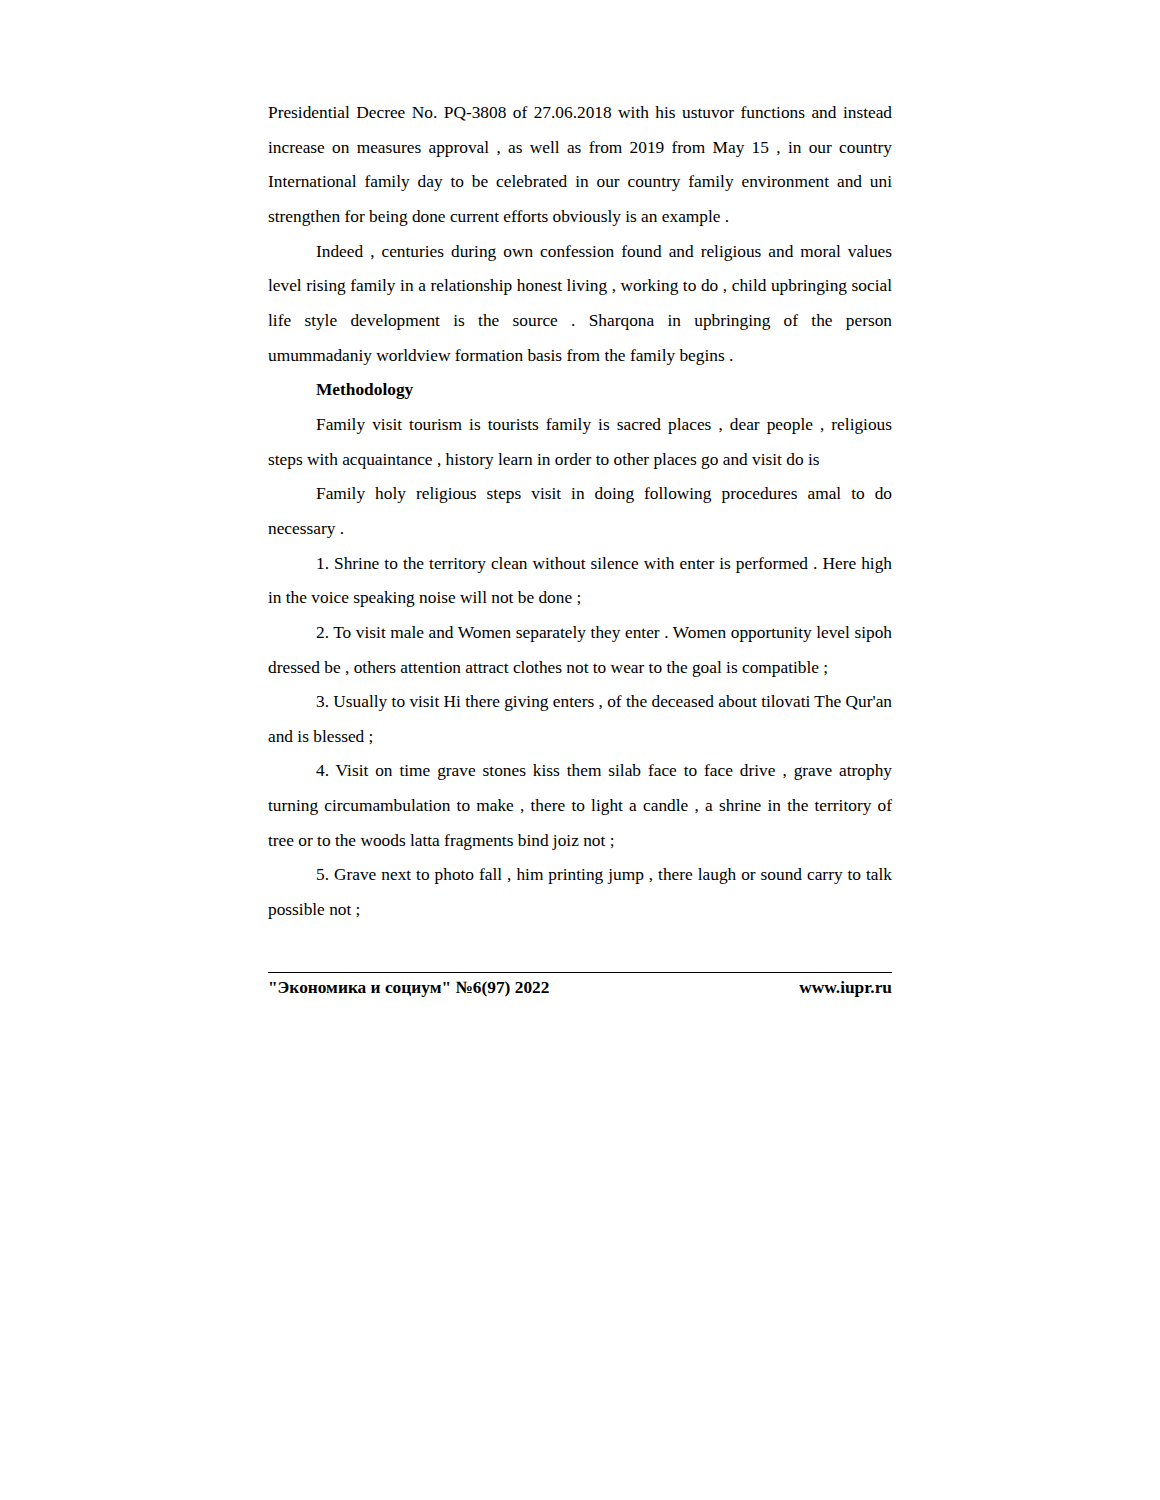Presidential Decree No. PQ-3808 of 27.06.2018 with his ustuvor functions and instead increase on measures approval , as well as from 2019 from May 15 , in our country International family day to be celebrated in our country family environment and uni strengthen for being done current efforts obviously is an example .
Indeed , centuries during own confession found and religious and moral values level rising family in a relationship honest living , working to do , child upbringing social life style development is the source . Sharqona in upbringing of the person umummadaniy worldview formation basis from the family begins .
Methodology
Family visit tourism is tourists family is sacred places , dear people , religious steps with acquaintance , history learn in order to other places go and visit do is
Family holy religious steps visit in doing following procedures amal to do necessary .
1. Shrine to the territory clean without silence with enter is performed . Here high in the voice speaking noise will not be done ;
2. To visit male and Women separately they enter . Women opportunity level sipoh dressed be , others attention attract clothes not to wear to the goal is compatible ;
3. Usually to visit Hi there giving enters , of the deceased about tilovati The Qur'an and is blessed ;
4. Visit on time grave stones kiss them silab face to face drive , grave atrophy turning circumambulation to make , there to light a candle , a shrine in the territory of tree or to the woods latta fragments bind joiz not ;
5. Grave next to photo fall , him printing jump , there laugh or sound carry to talk possible not ;
"Экономика и социум" №6(97) 2022 www.iupr.ru